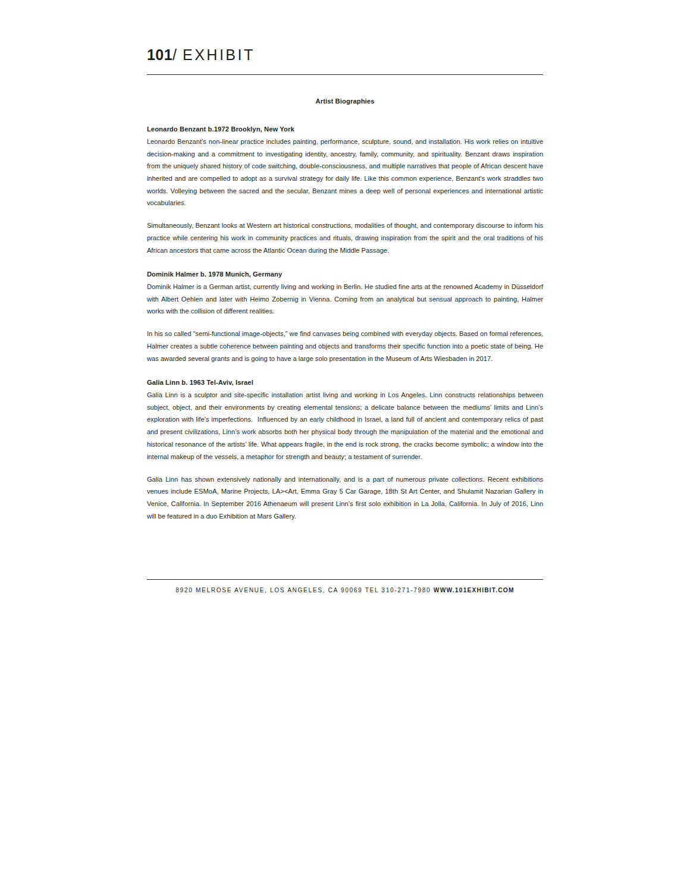101/ EXHIBIT
Artist Biographies
Leonardo Benzant b.1972 Brooklyn, New York
Leonardo Benzant’s non-linear practice includes painting, performance, sculpture, sound, and installation. His work relies on intuitive decision-making and a commitment to investigating identity, ancestry, family, community, and spirituality. Benzant draws inspiration from the uniquely shared history of code switching, double-consciousness, and multiple narratives that people of African descent have inherited and are compelled to adopt as a survival strategy for daily life. Like this common experience, Benzant’s work straddles two worlds. Volleying between the sacred and the secular, Benzant mines a deep well of personal experiences and international artistic vocabularies.
Simultaneously, Benzant looks at Western art historical constructions, modalities of thought, and contemporary discourse to inform his practice while centering his work in community practices and rituals, drawing inspiration from the spirit and the oral traditions of his African ancestors that came across the Atlantic Ocean during the Middle Passage.
Dominik Halmer b. 1978 Munich, Germany
Dominik Halmer is a German artist, currently living and working in Berlin. He studied fine arts at the renowned Academy in Düsseldorf with Albert Oehlen and later with Heimo Zobernig in Vienna. Coming from an analytical but sensual approach to painting, Halmer works with the collision of different realities.
In his so called “semi-functional image-objects,” we find canvases being combined with everyday objects. Based on formal references, Halmer creates a subtle coherence between painting and objects and transforms their specific function into a poetic state of being. He was awarded several grants and is going to have a large solo presentation in the Museum of Arts Wiesbaden in 2017.
Galia Linn b. 1963 Tel-Aviv, Israel
Galia Linn is a sculptor and site-specific installation artist living and working in Los Angeles. Linn constructs relationships between subject, object, and their environments by creating elemental tensions; a delicate balance between the mediums’ limits and Linn’s exploration with life’s imperfections. Influenced by an early childhood in Israel, a land full of ancient and contemporary relics of past and present civilizations, Linn’s work absorbs both her physical body through the manipulation of the material and the emotional and historical resonance of the artists’ life. What appears fragile, in the end is rock strong, the cracks become symbolic; a window into the internal makeup of the vessels, a metaphor for strength and beauty; a testament of surrender.
Galia Linn has shown extensively nationally and internationally, and is a part of numerous private collections. Recent exhibitions venues include ESMoA, Marine Projects, LA><Art, Emma Gray 5 Car Garage, 18th St Art Center, and Shulamit Nazarian Gallery in Venice, California. In September 2016 Athenaeum will present Linn’s first solo exhibition in La Jolla, California. In July of 2016, Linn will be featured in a duo Exhibition at Mars Gallery.
8920 MELROSE AVENUE, LOS ANGELES, CA 90069 TEL 310-271-7980 WWW.101EXHIBIT.COM